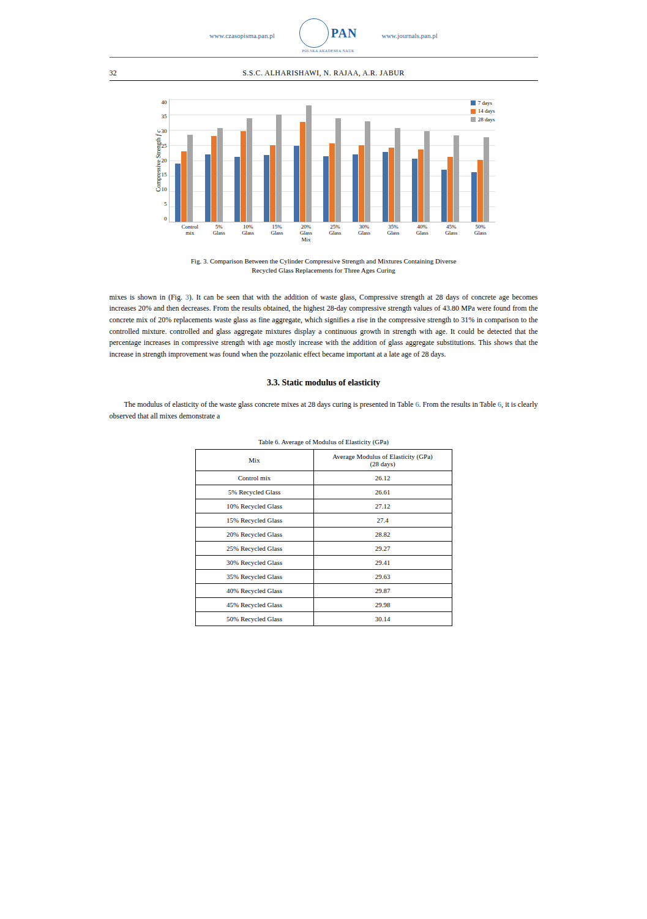www.czasopisma.pan.pl
PAN
POLSKA AKADEMIA NAUK
www.journals.pan.pl
32
S.S.C. ALHARISHAWI, N. RAJAA, A.R. JABUR
7 days
14 days
28 days
Compressive Strength f c
40 35 30 25 20 15 10 5 0
Control
mix
5%
Glass
10%
Glass
15%
Glass
20%
Glass
Mix
25%
Glass
30%
Glass
35%
Glass
40%
Glass
45%
Glass
50%
Glass
Fig. 3. Comparison Between the Cylinder Compressive Strength and Mixtures Containing Diverse
Recycled Glass Replacements for Three Ages Curing
mixes is shown in (Fig. 3). It can be seen that with the addition of waste glass, Compressive strength at 28 days of concrete age becomes increases 20% and then decreases. From the results obtained, the highest 28-day compressive strength values of 43.80 MPa were found from the concrete mix of 20% replacements waste glass as fine aggregate, which signifies a rise in the compressive strength to 31% in comparison to the controlled mixture. controlled and glass aggregate mixtures display a continuous growth in strength with age. It could be detected that the percentage increases in compressive strength with age mostly increase with the addition of glass aggregate substitutions. This shows that the increase in strength improvement was found when the pozzolanic effect became important at a late age of 28 days.
3.3. Static modulus of elasticity
The modulus of elasticity of the waste glass concrete mixes at 28 days curing is presented in Table 6. From the results in Table 6, it is clearly observed that all mixes demonstrate a
Table 6. Average of Modulus of Elasticity (GPa)
| Mix | Average Modulus of Elasticity (GPa) (28 days) |
| --- | --- |
| Control mix | 26.12 |
| 5% Recycled Glass | 26.61 |
| 10% Recycled Glass | 27.12 |
| 15% Recycled Glass | 27.4 |
| 20% Recycled Glass | 28.82 |
| 25% Recycled Glass | 29.27 |
| 30% Recycled Glass | 29.41 |
| 35% Recycled Glass | 29.63 |
| 40% Recycled Glass | 29.87 |
| 45% Recycled Glass | 29.98 |
| 50% Recycled Glass | 30.14 |